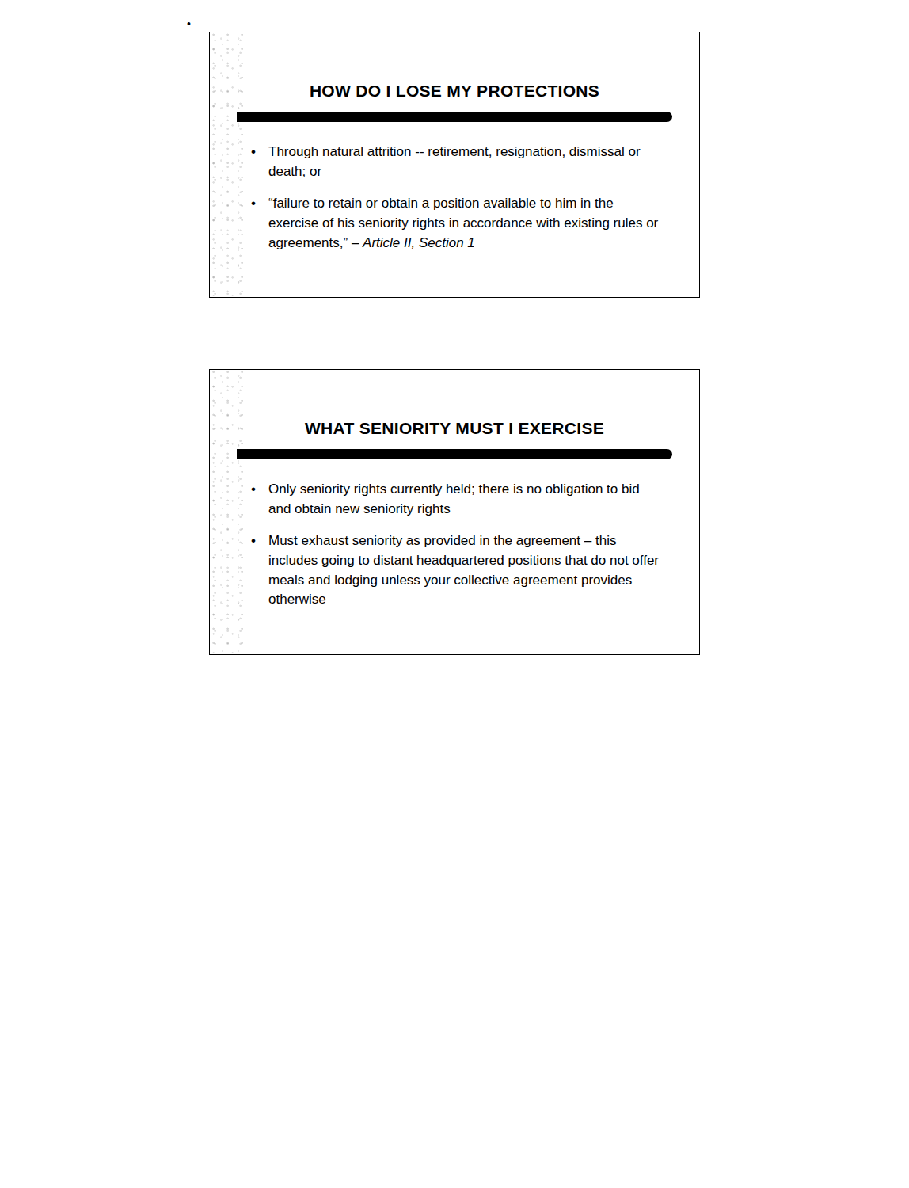•
HOW DO I LOSE MY PROTECTIONS
Through natural attrition -- retirement, resignation, dismissal or death; or
“failure to retain or obtain a position available to him in the exercise of his seniority rights in accordance with existing rules or agreements,” – Article II, Section 1
WHAT SENIORITY MUST I EXERCISE
Only seniority rights currently held; there is no obligation to bid and obtain new seniority rights
Must exhaust seniority as provided in the agreement – this includes going to distant headquartered positions that do not offer meals and lodging unless your collective agreement provides otherwise